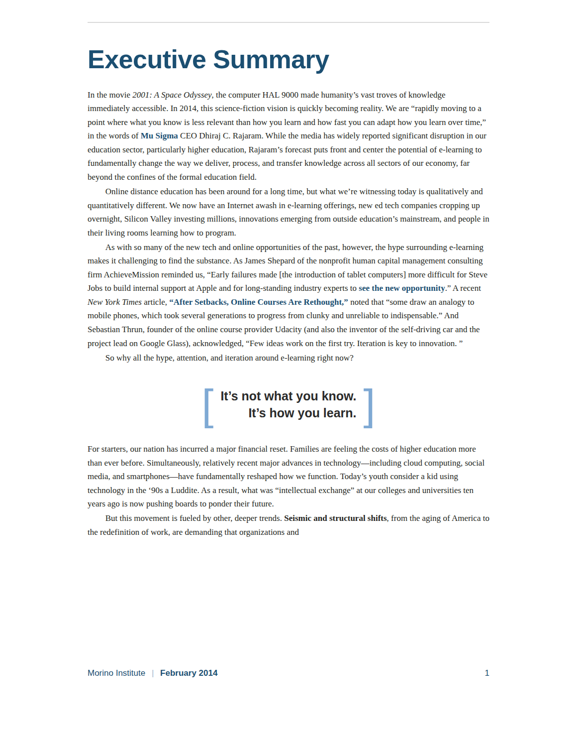Executive Summary
In the movie 2001: A Space Odyssey, the computer HAL 9000 made humanity’s vast troves of knowledge immediately accessible. In 2014, this science-fiction vision is quickly becoming reality. We are “rapidly moving to a point where what you know is less relevant than how you learn and how fast you can adapt how you learn over time,” in the words of Mu Sigma CEO Dhiraj C. Rajaram. While the media has widely reported significant disruption in our education sector, particularly higher education, Rajaram’s forecast puts front and center the potential of e-learning to fundamentally change the way we deliver, process, and transfer knowledge across all sectors of our economy, far beyond the confines of the formal education field.
Online distance education has been around for a long time, but what we’re witnessing today is qualitatively and quantitatively different. We now have an Internet awash in e-learning offerings, new ed tech companies cropping up overnight, Silicon Valley investing millions, innovations emerging from outside education’s mainstream, and people in their living rooms learning how to program.
As with so many of the new tech and online opportunities of the past, however, the hype surrounding e-learning makes it challenging to find the substance. As James Shepard of the nonprofit human capital management consulting firm AchieveMission reminded us, “Early failures made [the introduction of tablet computers] more difficult for Steve Jobs to build internal support at Apple and for long-standing industry experts to see the new opportunity.” A recent New York Times article, “After Setbacks, Online Courses Are Rethought,” noted that “some draw an analogy to mobile phones, which took several generations to progress from clunky and unreliable to indispensable.” And Sebastian Thrun, founder of the online course provider Udacity (and also the inventor of the self-driving car and the project lead on Google Glass), acknowledged, “Few ideas work on the first try. Iteration is key to innovation. ”
So why all the hype, attention, and iteration around e-learning right now?
[
It’s not what you know.
It’s how you learn.
]
For starters, our nation has incurred a major financial reset. Families are feeling the costs of higher education more than ever before. Simultaneously, relatively recent major advances in technology—including cloud computing, social media, and smartphones—have fundamentally reshaped how we function. Today’s youth consider a kid using technology in the ‘90s a Luddite. As a result, what was “intellectual exchange” at our colleges and universities ten years ago is now pushing boards to ponder their future.
But this movement is fueled by other, deeper trends. Seismic and structural shifts, from the aging of America to the redefinition of work, are demanding that organizations and
Morino Institute | February 2014
1